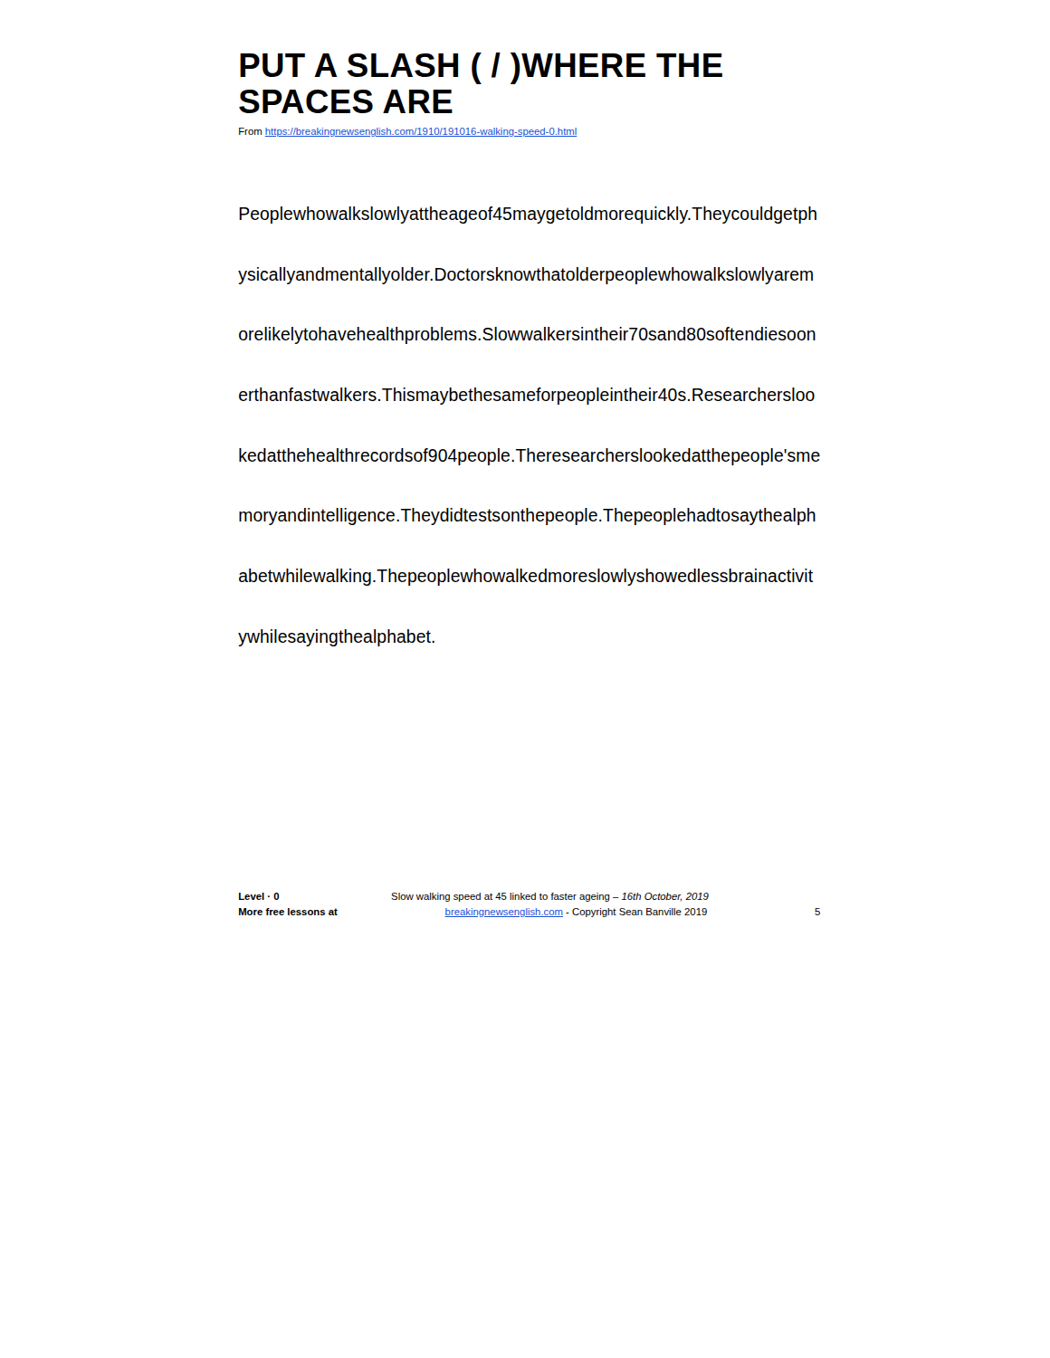PUT A SLASH ( / )WHERE THE SPACES ARE
From https://breakingnewsenglish.com/1910/191016-walking-speed-0.html
Peoplewhowalkslowlyattheageof45maygetoldmorequickly.Theycouldgetphysicallyandmentallyolder.Doctorsknowthatolderpeoplewhowalkslowlyaremorelikelytohavehealthproblems.Slowwalkersintheir70sand80softendiesoonerthanfastwalkers.Thismaybethesameforpeopleintheir40s.Researcherslookedatthehealthrecordsof904people.Theresearcherslookedatthepeople'smemoryandintelligence.Theydidtestsonthepeople.Thepeoplehadtosaythealphabetwhilewalking.Thepeoplewhowalkedmoreslowlyshowedlessbrainactivitywhilesayingthealphabet.
Level · 0
Slow walking speed at 45 linked to faster ageing – 16th October, 2019
More free lessons at
breakingnewsenglish.com - Copyright Sean Banville 2019
5